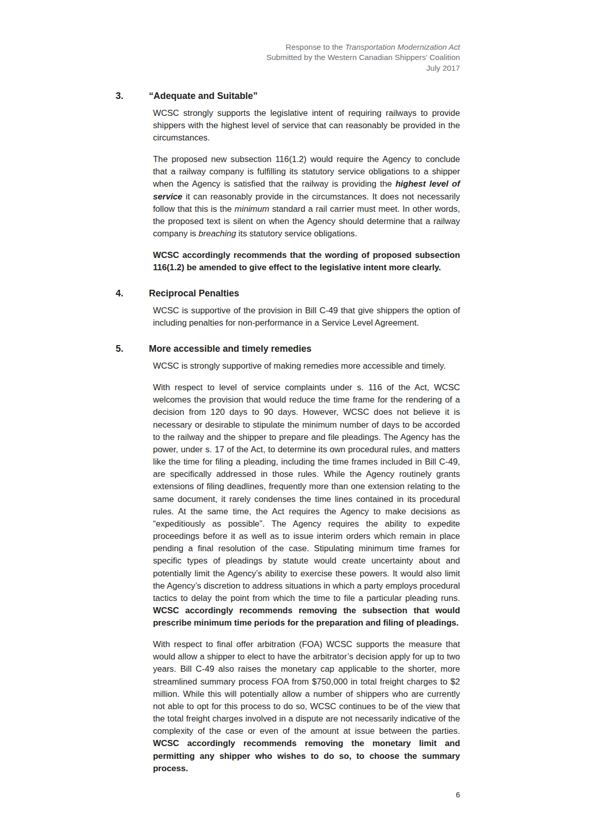Response to the Transportation Modernization Act
Submitted by the Western Canadian Shippers’ Coalition
July 2017
3.“Adequate and Suitable”
WCSC strongly supports the legislative intent of requiring railways to provide shippers with the highest level of service that can reasonably be provided in the circumstances.
The proposed new subsection 116(1.2) would require the Agency to conclude that a railway company is fulfilling its statutory service obligations to a shipper when the Agency is satisfied that the railway is providing the highest level of service it can reasonably provide in the circumstances. It does not necessarily follow that this is the minimum standard a rail carrier must meet. In other words, the proposed text is silent on when the Agency should determine that a railway company is breaching its statutory service obligations.
WCSC accordingly recommends that the wording of proposed subsection 116(1.2) be amended to give effect to the legislative intent more clearly.
4. Reciprocal Penalties
WCSC is supportive of the provision in Bill C-49 that give shippers the option of including penalties for non-performance in a Service Level Agreement.
5. More accessible and timely remedies
WCSC is strongly supportive of making remedies more accessible and timely.
With respect to level of service complaints under s. 116 of the Act, WCSC welcomes the provision that would reduce the time frame for the rendering of a decision from 120 days to 90 days. However, WCSC does not believe it is necessary or desirable to stipulate the minimum number of days to be accorded to the railway and the shipper to prepare and file pleadings. The Agency has the power, under s. 17 of the Act, to determine its own procedural rules, and matters like the time for filing a pleading, including the time frames included in Bill C-49, are specifically addressed in those rules. While the Agency routinely grants extensions of filing deadlines, frequently more than one extension relating to the same document, it rarely condenses the time lines contained in its procedural rules. At the same time, the Act requires the Agency to make decisions as “expeditiously as possible”. The Agency requires the ability to expedite proceedings before it as well as to issue interim orders which remain in place pending a final resolution of the case. Stipulating minimum time frames for specific types of pleadings by statute would create uncertainty about and potentially limit the Agency’s ability to exercise these powers. It would also limit the Agency’s discretion to address situations in which a party employs procedural tactics to delay the point from which the time to file a particular pleading runs. WCSC accordingly recommends removing the subsection that would prescribe minimum time periods for the preparation and filing of pleadings.
With respect to final offer arbitration (FOA) WCSC supports the measure that would allow a shipper to elect to have the arbitrator’s decision apply for up to two years. Bill C-49 also raises the monetary cap applicable to the shorter, more streamlined summary process FOA from $750,000 in total freight charges to $2 million. While this will potentially allow a number of shippers who are currently not able to opt for this process to do so, WCSC continues to be of the view that the total freight charges involved in a dispute are not necessarily indicative of the complexity of the case or even of the amount at issue between the parties. WCSC accordingly recommends removing the monetary limit and permitting any shipper who wishes to do so, to choose the summary process.
6